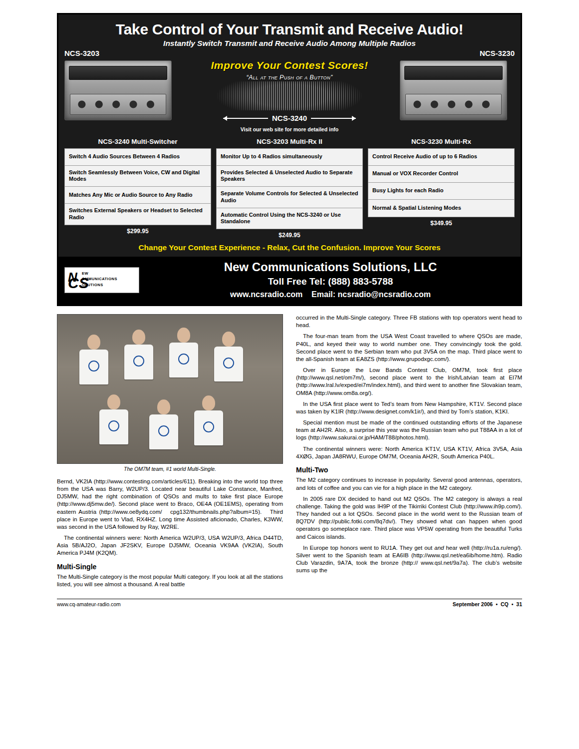Take Control of Your Transmit and Receive Audio!
Instantly Switch Transmit and Receive Audio Among Multiple Radios
NCS-3203
Improve Your Contest Scores!
“All at the Push of a Button”
NCS-3240
NCS-3230
Visit our web site for more detailed info
NCS-3240 Multi-Switcher
Switch 4 Audio Sources Between 4 Radios
Switch Seamlessly Between Voice, CW and Digital Modes
Matches Any Mic or Audio Source to Any Radio
Switches External Speakers or Headset to Selected Radio
$299.95
NCS-3203 Multi-Rx II
Monitor Up to 4 Radios simultaneously
Provides Selected & Unselected Audio to Separate Speakers
Separate Volume Controls for Selected & Unselected Audio
Automatic Control Using the NCS-3240 or Use Standalone
$249.95
NCS-3230 Multi-Rx
Control Receive Audio of up to 6 Radios
Manual or VOX Recorder Control
Busy Lights for each Radio
Normal & Spatial Listening Modes
$349.95
Change Your Contest Experience - Relax, Cut the Confusion. Improve Your Scores
N EW
OMMUNICATIONS
OLUTIONS CS
New Communications Solutions, LLC
Toll Free Tel: (888) 883-5788
www.ncsradio.com Email: ncsradio@ncsradio.com
The OM7M team, #1 world Multi-Single.
Bernd, VK2IA (http://www.contesting.com/articles/611). Breaking into the world top three from the USA was Barry, W2UP/3. Located near beautiful Lake Constance, Manfred, DJ5MW, had the right combination of QSOs and mults to take first place Europe (http://www.dj5mw.de/). Second place went to Braco, OE4A (OE1EMS), operating from eastern Austria (http://www.oe8ydq.com/ cpg132/thumbnails.php?album=15). Third place in Europe went to Vlad, RX4HZ. Long time Assisted aficionado, Charles, K3WW, was second in the USA followed by Ray, W2RE.
The continental winners were: North America W2UP/3, USA W2UP/3, Africa D44TD, Asia 5B/AJ2O, Japan JF2SKV, Europe DJ5MW, Oceania VK9AA (VK2IA), South America PJ4M (K2QM).
Multi-Single
The Multi-Single category is the most popular Multi category. If you look at all the stations listed, you will see almost a thousand. A real battle
occurred in the Multi-Single category. Three FB stations with top operators went head to head.
The four-man team from the USA West Coast travelled to where QSOs are made, P40L, and keyed their way to world number one. They convincingly took the gold. Second place went to the Serbian team who put 3V5A on the map. Third place went to the all-Spanish team at EA8ZS (http://www.grupodxgc.com/).
Over in Europe the Low Bands Contest Club, OM7M, took first place (http://www.qsl.net/om7m/), second place went to the Irish/Latvian team at EI7M (http://www.lral.lv/exped/ei7m/index.html), and third went to another fine Slovakian team, OM8A (http://www.om8a.org/).
In the USA first place went to Ted’s team from New Hampshire, KT1V. Second place was taken by K1IR (http://www.designet.com/k1ir/), and third by Tom’s station, K1KI.
Special mention must be made of the continued outstanding efforts of the Japanese team at AH2R. Also, a surprise this year was the Russian team who put T88AA in a lot of logs (http://www.sakurai.or.jp/HAM/T88/photos.html).
The continental winners were: North America KT1V, USA KT1V, Africa 3V5A, Asia 4XØG, Japan JA8RWU, Europe OM7M, Oceania AH2R, South America P40L.
Multi-Two
The M2 category continues to increase in popularity. Several good antennas, operators, and lots of coffee and you can vie for a high place in the M2 category.
In 2005 rare DX decided to hand out M2 QSOs. The M2 category is always a real challenge. Taking the gold was IH9P of the Tikirriki Contest Club (http://www.ih9p.com/). They handed out a lot QSOs. Second place in the world went to the Russian team of 8Q7DV (http://public.fotki.com/8q7dv/). They showed what can happen when good operators go someplace rare. Third place was VP5W operating from the beautiful Turks and Caicos islands.
In Europe top honors went to RU1A. They get out and hear well (http://ru1a.ru/eng/). Silver went to the Spanish team at EA6IB (http://www.qsl.net/ea6ib/home.htm). Radio Club Varazdin, 9A7A, took the bronze (http:// www.qsl.net/9a7a). The club’s website sums up the
www.cq-amateur-radio.com
September 2006•CQ•31